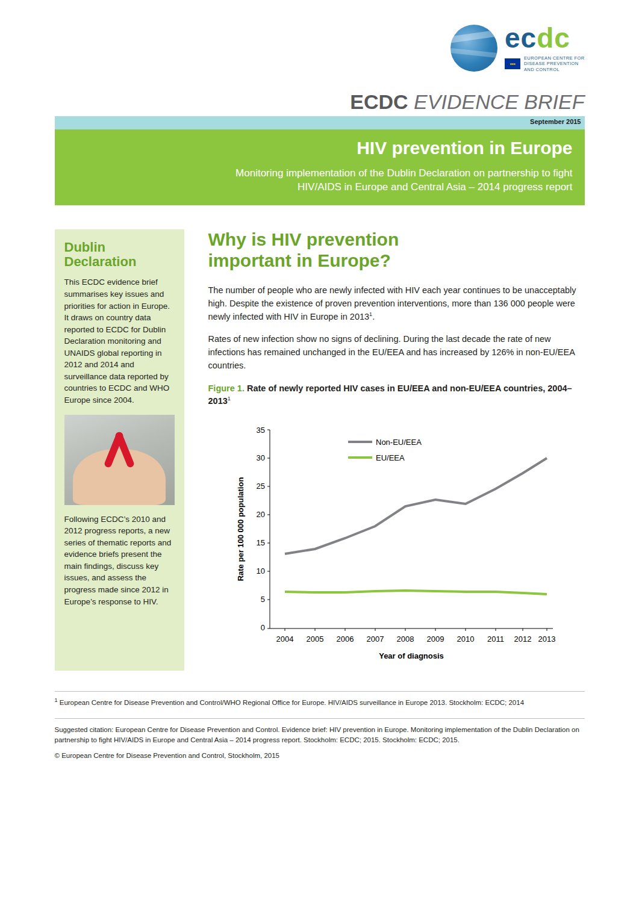ecdc European Centre for
Disease Prevention
and Control
ECDC EVIDENCE BRIEF
September 2015
HIV prevention in Europe
Monitoring implementation of the Dublin Declaration on partnership to fight
HIV/AIDS in Europe and Central Asia – 2014 progress report
Dublin
Declaration
This ECDC evidence brief summarises key issues and priorities for action in Europe. It draws on country data reported to ECDC for Dublin Declaration monitoring and UNAIDS global reporting in 2012 and 2014 and surveillance data reported by countries to ECDC and WHO Europe since 2004.
Following ECDC’s 2010 and 2012 progress reports, a new series of thematic reports and evidence briefs present the main findings, discuss key issues, and assess the progress made since 2012 in Europe’s response to HIV.
Why is HIV prevention
important in Europe?
The number of people who are newly infected with HIV each year continues to be unacceptably high. Despite the existence of proven prevention interventions, more than 136 000 people were newly infected with HIV in Europe in 20131.
Rates of new infection show no signs of declining. During the last decade the rate of new infections has remained unchanged in the EU/EEA and has increased by 126% in non-EU/EEA countries.
Figure 1. Rate of newly reported HIV cases in EU/EEA and non-EU/EEA countries, 2004–20131
35 30 25 20 15 10 5 0 Rate per 100 000 population 2004 2005 2006 2007 2008 2009 2010 2011 2012 2013 Year of diagnosis Non-EU/EEA EU/EEA
1 European Centre for Disease Prevention and Control/WHO Regional Office for Europe. HIV/AIDS surveillance in Europe 2013. Stockholm: ECDC; 2014
Suggested citation: European Centre for Disease Prevention and Control. Evidence brief: HIV prevention in Europe. Monitoring implementation of the Dublin Declaration on partnership to fight HIV/AIDS in Europe and Central Asia – 2014 progress report. Stockholm: ECDC; 2015. Stockholm: ECDC; 2015.
© European Centre for Disease Prevention and Control, Stockholm, 2015